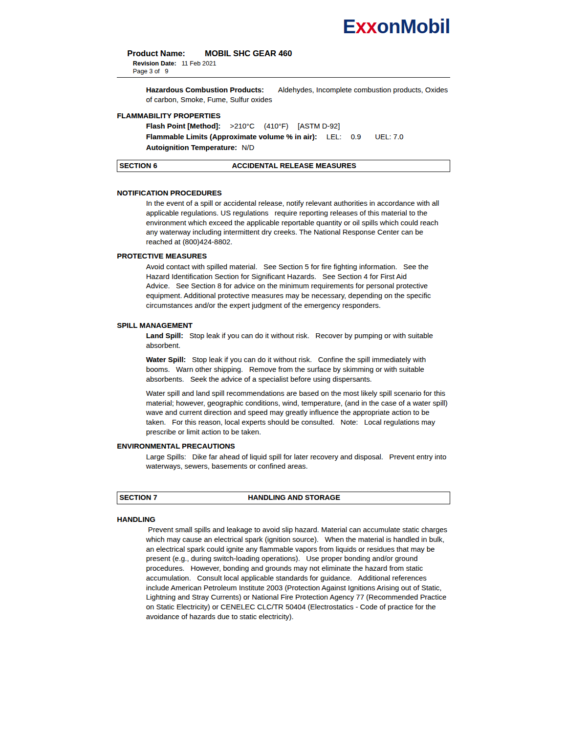ExxonMobil
Product Name: MOBIL SHC GEAR 460
Revision Date: 11 Feb 2021
Page 3 of 9
Hazardous Combustion Products: Aldehydes, Incomplete combustion products, Oxides of carbon, Smoke, Fume, Sulfur oxides
FLAMMABILITY PROPERTIES
Flash Point [Method]: >210°C (410°F) [ASTM D-92]
Flammable Limits (Approximate volume % in air): LEL: 0.9 UEL: 7.0
Autoignition Temperature: N/D
SECTION 6 ACCIDENTAL RELEASE MEASURES
NOTIFICATION PROCEDURES
In the event of a spill or accidental release, notify relevant authorities in accordance with all applicable regulations. US regulations require reporting releases of this material to the environment which exceed the applicable reportable quantity or oil spills which could reach any waterway including intermittent dry creeks. The National Response Center can be reached at (800)424-8802.
PROTECTIVE MEASURES
Avoid contact with spilled material. See Section 5 for fire fighting information. See the Hazard Identification Section for Significant Hazards. See Section 4 for First Aid Advice. See Section 8 for advice on the minimum requirements for personal protective equipment. Additional protective measures may be necessary, depending on the specific circumstances and/or the expert judgment of the emergency responders.
SPILL MANAGEMENT
Land Spill: Stop leak if you can do it without risk. Recover by pumping or with suitable absorbent.
Water Spill: Stop leak if you can do it without risk. Confine the spill immediately with booms. Warn other shipping. Remove from the surface by skimming or with suitable absorbents. Seek the advice of a specialist before using dispersants.
Water spill and land spill recommendations are based on the most likely spill scenario for this material; however, geographic conditions, wind, temperature, (and in the case of a water spill) wave and current direction and speed may greatly influence the appropriate action to be taken. For this reason, local experts should be consulted. Note: Local regulations may prescribe or limit action to be taken.
ENVIRONMENTAL PRECAUTIONS
Large Spills: Dike far ahead of liquid spill for later recovery and disposal. Prevent entry into waterways, sewers, basements or confined areas.
SECTION 7 HANDLING AND STORAGE
HANDLING
Prevent small spills and leakage to avoid slip hazard. Material can accumulate static charges which may cause an electrical spark (ignition source). When the material is handled in bulk, an electrical spark could ignite any flammable vapors from liquids or residues that may be present (e.g., during switch-loading operations). Use proper bonding and/or ground procedures. However, bonding and grounds may not eliminate the hazard from static accumulation. Consult local applicable standards for guidance. Additional references include American Petroleum Institute 2003 (Protection Against Ignitions Arising out of Static, Lightning and Stray Currents) or National Fire Protection Agency 77 (Recommended Practice on Static Electricity) or CENELEC CLC/TR 50404 (Electrostatics - Code of practice for the avoidance of hazards due to static electricity).